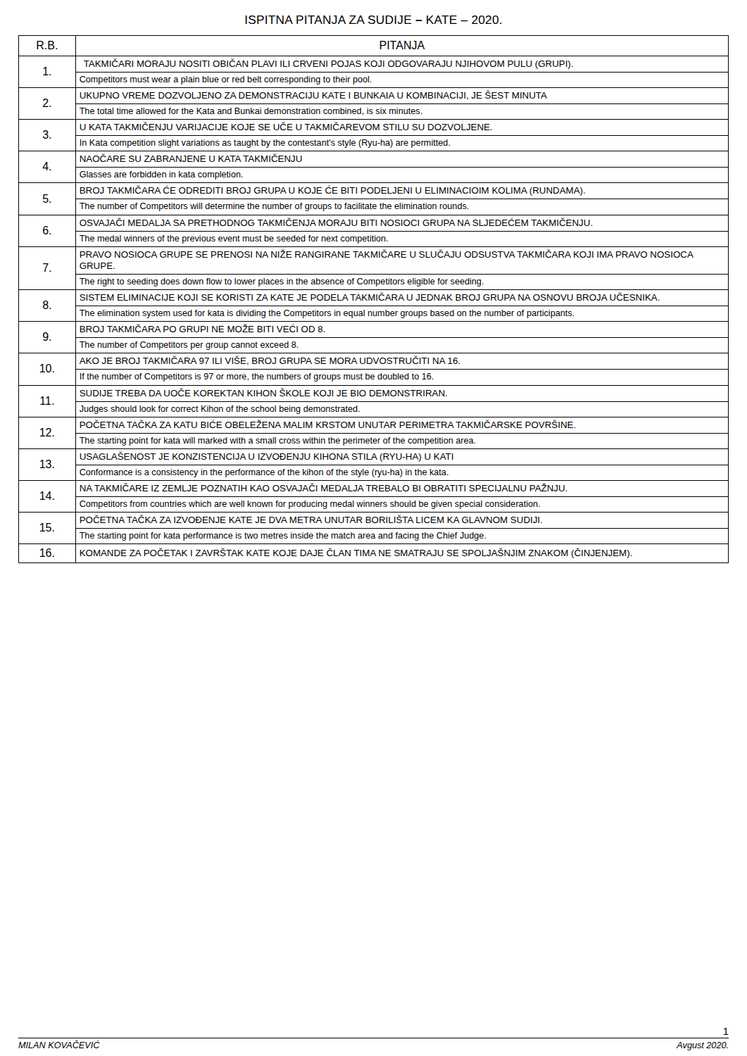ISPITNA PITANJA ZA SUDIJE – KATE – 2020.
| R.B. | PITANJA |
| --- | --- |
| 1. | TAKMIČARI MORAJU NOSITI OBIČAN PLAVI ILI CRVENI POJAS KOJI ODGOVARAJU NJIHOVOM PULU (GRUPI). |
| Competitors must wear a plain blue or red belt corresponding to their pool. |
| 2. | UKUPNO VREME DOZVOLJENO ZA DEMONSTRACIJU KATE I BUNKAIA U KOMBINACIJI, JE ŠEST MINUTA |
| The total time allowed for the Kata and Bunkai demonstration combined, is six minutes. |
| 3. | U KATA TAKMIČENJU VARIJACIJE KOJE SE UČE U TAKMIČAREVOM STILU SU DOZVOLJENE. |
| In Kata competition slight variations as taught by the contestant's style (Ryu-ha) are permitted. |
| 4. | NAOČARE SU ZABRANJENE U KATA TAKMIČENJU |
| Glasses are forbidden in kata completion. |
| 5. | BROJ TAKMIČARA ĆE ODREDITI BROJ GRUPA U KOJE ĆE BITI PODELJENI U ELIMINACIOIM KOLIMA (RUNDAMA). |
| The number of Competitors will determine the number of groups to facilitate the elimination rounds. |
| 6. | OSVAJAČI MEDALJA SA PRETHODNOG TAKMIČENJA MORAJU BITI NOSIOCI GRUPA NA SLJEDEĆEM TAKMIČENJU. |
| The medal winners of the previous event must be seeded for next competition. |
| 7. | PRAVO NOSIOCA GRUPE SE PRENOSI NA NIŽE RANGIRANE TAKMIČARE U SLUČAJU ODSUSTVA TAKMIČARA KOJI IMA PRAVO NOSIOCA GRUPE. |
| The right to seeding does down flow to lower places in the absence of Competitors eligible for seeding. |
| 8. | SISTEM ELIMINACIJE KOJI SE KORISTI ZA KATE JE PODELA TAKMIČARA U JEDNAK BROJ GRUPA NA OSNOVU BROJA UČESNIKA. |
| The elimination system used for kata is dividing the Competitors in equal number groups based on the number of participants. |
| 9. | BROJ TAKMIČARA PO GRUPI NE MOŽE BITI VEĆI OD 8. |
| The number of Competitors per group cannot exceed 8. |
| 10. | AKO JE BROJ TAKMIČARA 97 ILI VIŠE, BROJ GRUPA SE MORA UDVOSTRUČITI NA 16. |
| If the number of Competitors is 97 or more, the numbers of groups must be doubled to 16. |
| 11. | SUDIJE TREBA DA UOČE KOREKTAN KIHON ŠKOLE KOJI JE BIO DEMONSTRIRAN. |
| Judges should look for correct Kihon of the school being demonstrated. |
| 12. | POČETNA TAČKA ZA KATU BIĆE OBELEŽENA MALIM KRSTOM UNUTAR PERIMETRA TAKMIČARSKE POVRŠINE. |
| The starting point for kata will marked with a small cross within the perimeter of the competition area. |
| 13. | USAGLAŠENOST JE KONZISTENCIJA U IZVOĐENJU KIHONA STILA (RYU-HA) U KATI |
| Conformance is a consistency in the performance of the kihon of the style (ryu-ha) in the kata. |
| 14. | NA TAKMIČARE IZ ZEMLJE POZNATIH KAO OSVAJAČI MEDALJA TREBALO BI OBRATITI SPECIJALNU PAŽNJU. |
| Competitors from countries which are well known for producing medal winners should be given special consideration. |
| 15. | POČETNA TAČKA ZA IZVOĐENJE KATE JE DVA METRA UNUTAR BORILIŠTA LICEM KA GLAVNOM SUDIJI. |
| The starting point for kata performance is two metres inside the match area and facing the Chief Judge. |
| 16. | KOMANDE ZA POČETAK I ZAVRŠTAK KATE KOJE DAJE ČLAN TIMA NE SMATRAJU SE SPOLJAŠNJIM ZNAKOM (ČINJENJEM). |
MILAN KOVAČEVIĆ Avgust 2020.
1